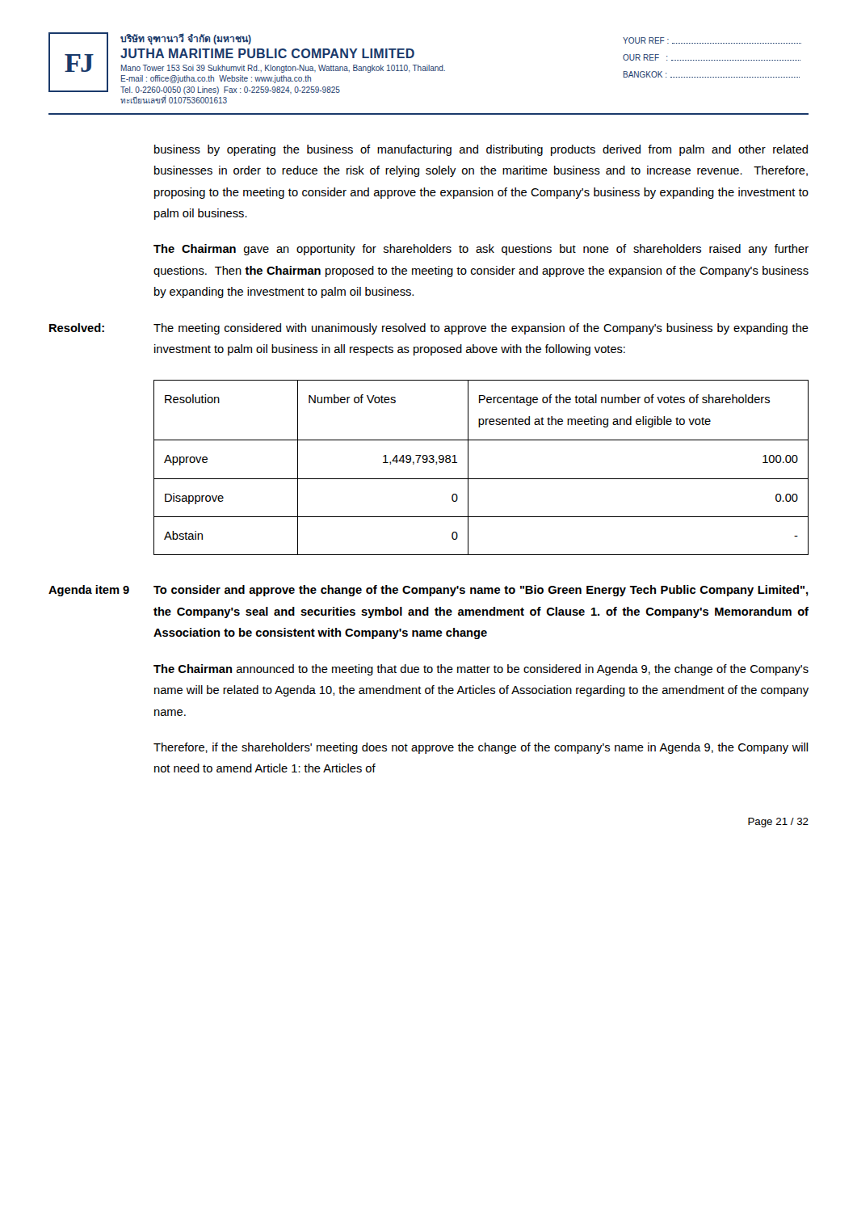FJ
บริษัท จุฑานาวี จำกัด (มหาชน)
JUTHA MARITIME PUBLIC COMPANY LIMITED
Mano Tower 153 Soi 39 Sukhumvit Rd., Klongton-Nua, Wattana, Bangkok 10110, Thailand.
E-mail : office@jutha.co.th Website : www.jutha.co.th
Tel. 0-2260-0050 (30 Lines) Fax : 0-2259-9824, 0-2259-9825
ทะเบียนเลขที่ 0107536001613
YOUR REF :
OUR REF :
BANGKOK :
business by operating the business of manufacturing and distributing products derived from palm and other related businesses in order to reduce the risk of relying solely on the maritime business and to increase revenue. Therefore, proposing to the meeting to consider and approve the expansion of the Company's business by expanding the investment to palm oil business.
The Chairman gave an opportunity for shareholders to ask questions but none of shareholders raised any further questions. Then the Chairman proposed to the meeting to consider and approve the expansion of the Company's business by expanding the investment to palm oil business.
Resolved:
The meeting considered with unanimously resolved to approve the expansion of the Company's business by expanding the investment to palm oil business in all respects as proposed above with the following votes:
| Resolution | Number of Votes | Percentage of the total number of votes of shareholders presented at the meeting and eligible to vote |
| --- | --- | --- |
| Approve | 1,449,793,981 | 100.00 |
| Disapprove | 0 | 0.00 |
| Abstain | 0 | - |
Agenda item 9
To consider and approve the change of the Company's name to "Bio Green Energy Tech Public Company Limited", the Company's seal and securities symbol and the amendment of Clause 1. of the Company's Memorandum of Association to be consistent with Company's name change
The Chairman announced to the meeting that due to the matter to be considered in Agenda 9, the change of the Company's name will be related to Agenda 10, the amendment of the Articles of Association regarding to the amendment of the company name.
Therefore, if the shareholders' meeting does not approve the change of the company's name in Agenda 9, the Company will not need to amend Article 1: the Articles of
Page 21 / 32